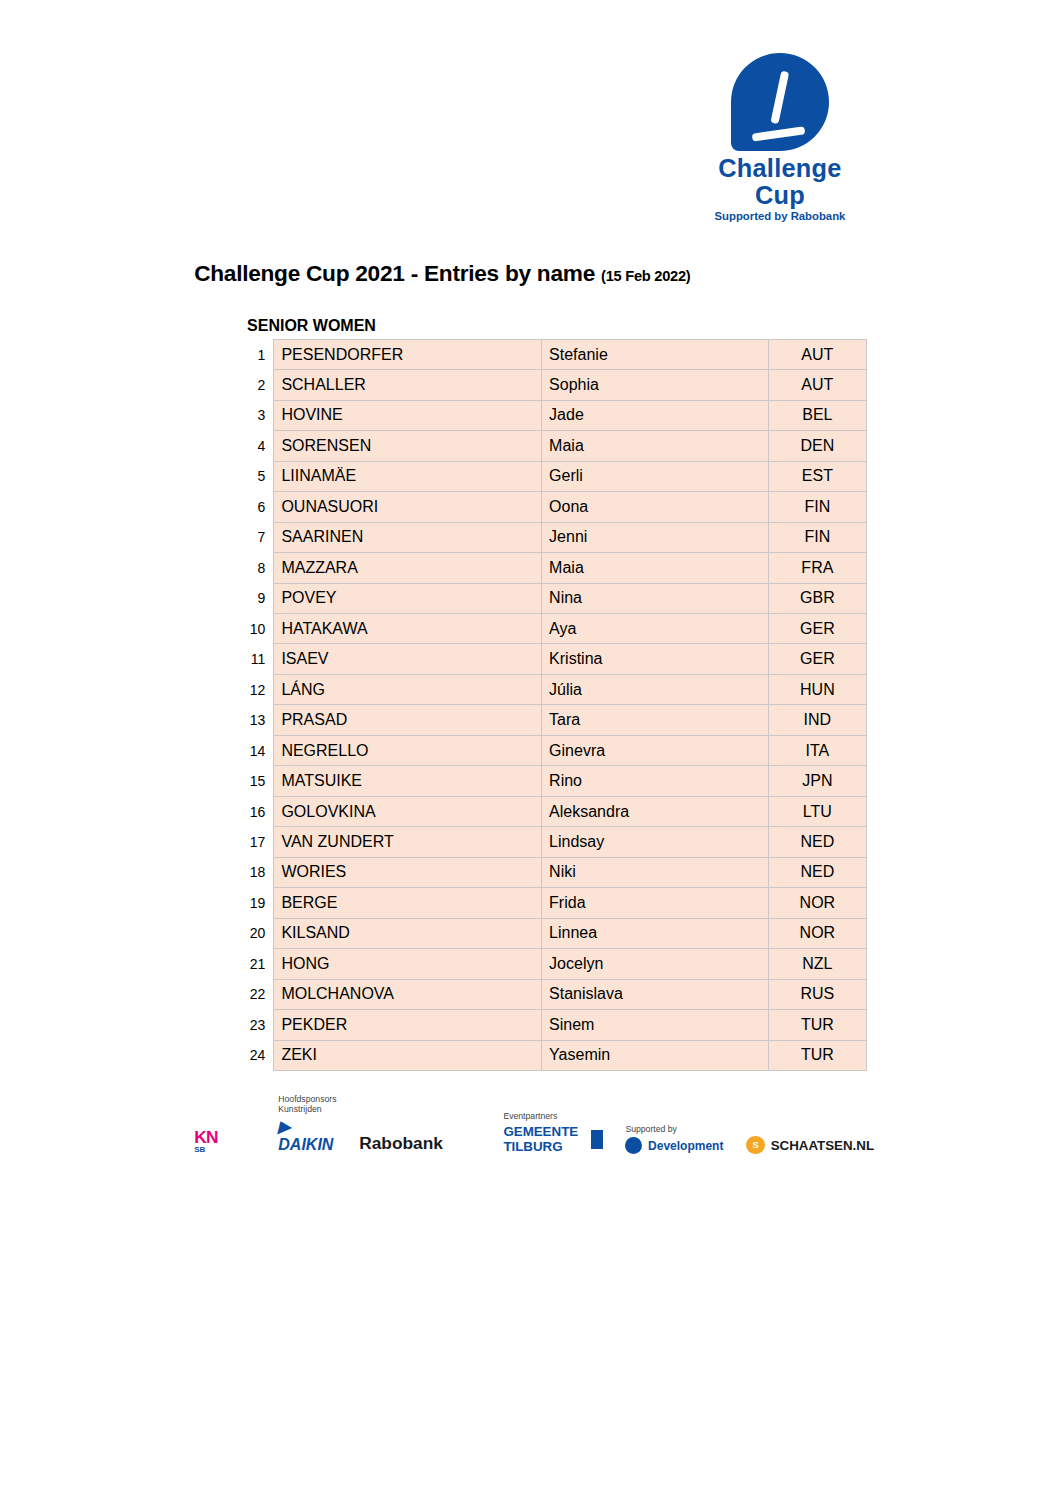Challenge Cup
Supported by Rabobank
Challenge Cup 2021 - Entries by name (15 Feb 2022)
SENIOR WOMEN
| 1 | PESENDORFER | Stefanie | AUT |
| 2 | SCHALLER | Sophia | AUT |
| 3 | HOVINE | Jade | BEL |
| 4 | SORENSEN | Maia | DEN |
| 5 | LIINAMÄE | Gerli | EST |
| 6 | OUNASUORI | Oona | FIN |
| 7 | SAARINEN | Jenni | FIN |
| 8 | MAZZARA | Maia | FRA |
| 9 | POVEY | Nina | GBR |
| 10 | HATAKAWA | Aya | GER |
| 11 | ISAEV | Kristina | GER |
| 12 | LÁNG | Júlia | HUN |
| 13 | PRASAD | Tara | IND |
| 14 | NEGRELLO | Ginevra | ITA |
| 15 | MATSUIKE | Rino | JPN |
| 16 | GOLOVKINA | Aleksandra | LTU |
| 17 | VAN ZUNDERT | Lindsay | NED |
| 18 | WORIES | Niki | NED |
| 19 | BERGE | Frida | NOR |
| 20 | KILSAND | Linnea | NOR |
| 21 | HONG | Jocelyn | NZL |
| 22 | MOLCHANOVA | Stanislava | RUS |
| 23 | PEKDER | Sinem | TUR |
| 24 | ZEKI | Yasemin | TUR |
KNSB
Hoofdsponsors Kunstrijden
▶ DAIKIN
Rabobank
Eventpartners
GEMEENTE TILBURG
Supported by
Development
SSCHAATSEN.NL